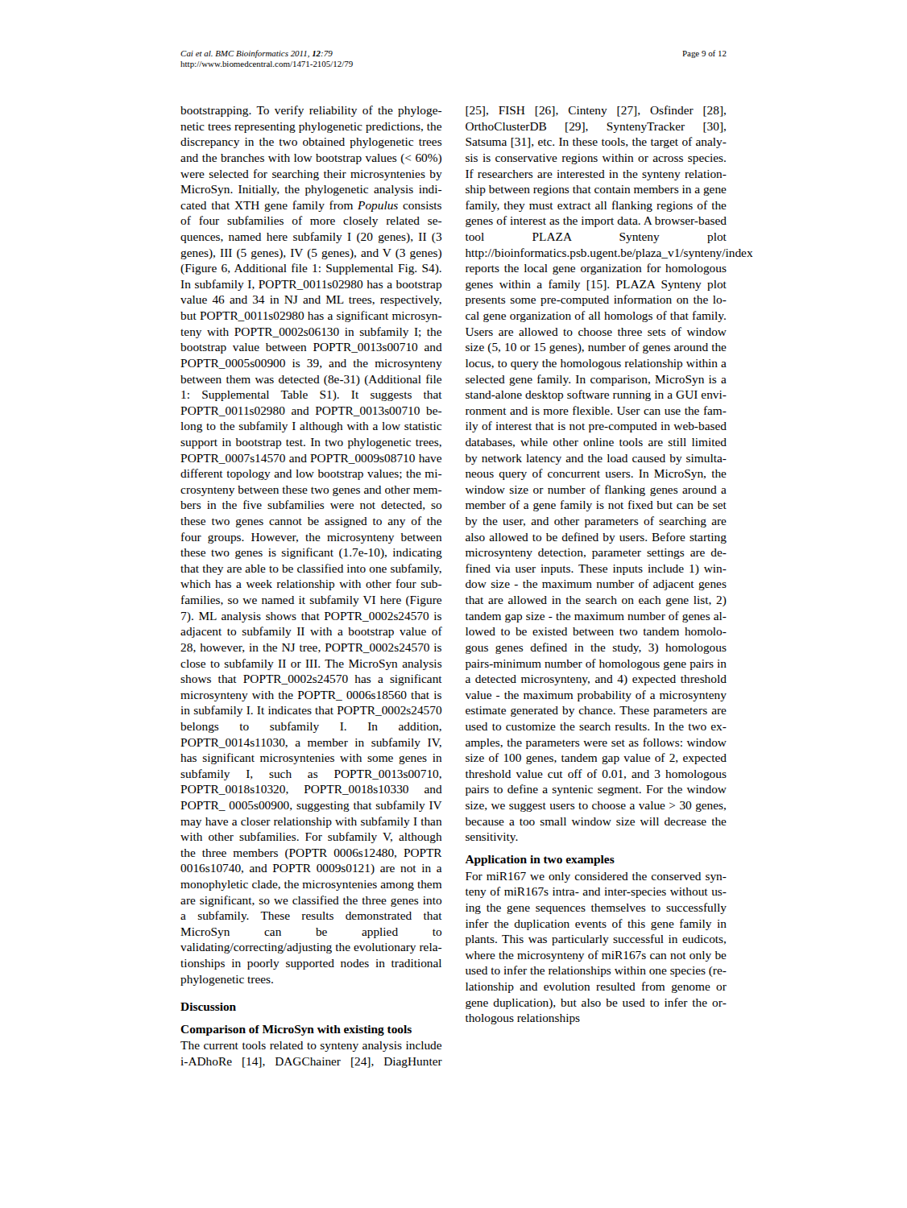Cai et al. BMC Bioinformatics 2011, 12:79 http://www.biomedcentral.com/1471-2105/12/79
Page 9 of 12
bootstrapping. To verify reliability of the phylogenetic trees representing phylogenetic predictions, the discrepancy in the two obtained phylogenetic trees and the branches with low bootstrap values (< 60%) were selected for searching their microsyntenies by MicroSyn. Initially, the phylogenetic analysis indicated that XTH gene family from Populus consists of four subfamilies of more closely related sequences, named here subfamily I (20 genes), II (3 genes), III (5 genes), IV (5 genes), and V (3 genes) (Figure 6, Additional file 1: Supplemental Fig. S4). In subfamily I, POPTR_0011s02980 has a bootstrap value 46 and 34 in NJ and ML trees, respectively, but POPTR_0011s02980 has a significant microsynteny with POPTR_0002s06130 in subfamily I; the bootstrap value between POPTR_0013s00710 and POPTR_0005s00900 is 39, and the microsynteny between them was detected (8e-31) (Additional file 1: Supplemental Table S1). It suggests that POPTR_0011s02980 and POPTR_0013s00710 belong to the subfamily I although with a low statistic support in bootstrap test. In two phylogenetic trees, POPTR_0007s14570 and POPTR_0009s08710 have different topology and low bootstrap values; the microsynteny between these two genes and other members in the five subfamilies were not detected, so these two genes cannot be assigned to any of the four groups. However, the microsynteny between these two genes is significant (1.7e-10), indicating that they are able to be classified into one subfamily, which has a week relationship with other four subfamilies, so we named it subfamily VI here (Figure 7). ML analysis shows that POPTR_0002s24570 is adjacent to subfamily II with a bootstrap value of 28, however, in the NJ tree, POPTR_0002s24570 is close to subfamily II or III. The MicroSyn analysis shows that POPTR_0002s24570 has a significant microsynteny with the POPTR_ 0006s18560 that is in subfamily I. It indicates that POPTR_0002s24570 belongs to subfamily I. In addition, POPTR_0014s11030, a member in subfamily IV, has significant microsyntenies with some genes in subfamily I, such as POPTR_0013s00710, POPTR_0018s10320, POPTR_0018s10330 and POPTR_ 0005s00900, suggesting that subfamily IV may have a closer relationship with subfamily I than with other subfamilies. For subfamily V, although the three members (POPTR 0006s12480, POPTR 0016s10740, and POPTR 0009s0121) are not in a monophyletic clade, the microsyntenies among them are significant, so we classified the three genes into a subfamily. These results demonstrated that MicroSyn can be applied to validating/correcting/adjusting the evolutionary relationships in poorly supported nodes in traditional phylogenetic trees.
Discussion
Comparison of MicroSyn with existing tools
The current tools related to synteny analysis include i-ADhoRe [14], DAGChainer [24], DiagHunter [25], FISH [26], Cinteny [27], Osfinder [28], OrthoClusterDB [29], SyntenyTracker [30], Satsuma [31], etc. In these tools, the target of analysis is conservative regions within or across species. If researchers are interested in the synteny relationship between regions that contain members in a gene family, they must extract all flanking regions of the genes of interest as the import data. A browser-based tool PLAZA Synteny plot http://bioinformatics.psb.ugent.be/plaza_v1/synteny/index reports the local gene organization for homologous genes within a family [15]. PLAZA Synteny plot presents some pre-computed information on the local gene organization of all homologs of that family. Users are allowed to choose three sets of window size (5, 10 or 15 genes), number of genes around the locus, to query the homologous relationship within a selected gene family. In comparison, MicroSyn is a stand-alone desktop software running in a GUI environment and is more flexible. User can use the family of interest that is not pre-computed in web-based databases, while other online tools are still limited by network latency and the load caused by simultaneous query of concurrent users. In MicroSyn, the window size or number of flanking genes around a member of a gene family is not fixed but can be set by the user, and other parameters of searching are also allowed to be defined by users. Before starting microsynteny detection, parameter settings are defined via user inputs. These inputs include 1) window size - the maximum number of adjacent genes that are allowed in the search on each gene list, 2) tandem gap size - the maximum number of genes allowed to be existed between two tandem homologous genes defined in the study, 3) homologous pairs-minimum number of homologous gene pairs in a detected microsynteny, and 4) expected threshold value - the maximum probability of a microsynteny estimate generated by chance. These parameters are used to customize the search results. In the two examples, the parameters were set as follows: window size of 100 genes, tandem gap value of 2, expected threshold value cut off of 0.01, and 3 homologous pairs to define a syntenic segment. For the window size, we suggest users to choose a value > 30 genes, because a too small window size will decrease the sensitivity.
Application in two examples
For miR167 we only considered the conserved synteny of miR167s intra- and inter-species without using the gene sequences themselves to successfully infer the duplication events of this gene family in plants. This was particularly successful in eudicots, where the microsynteny of miR167s can not only be used to infer the relationships within one species (relationship and evolution resulted from genome or gene duplication), but also be used to infer the orthologous relationships